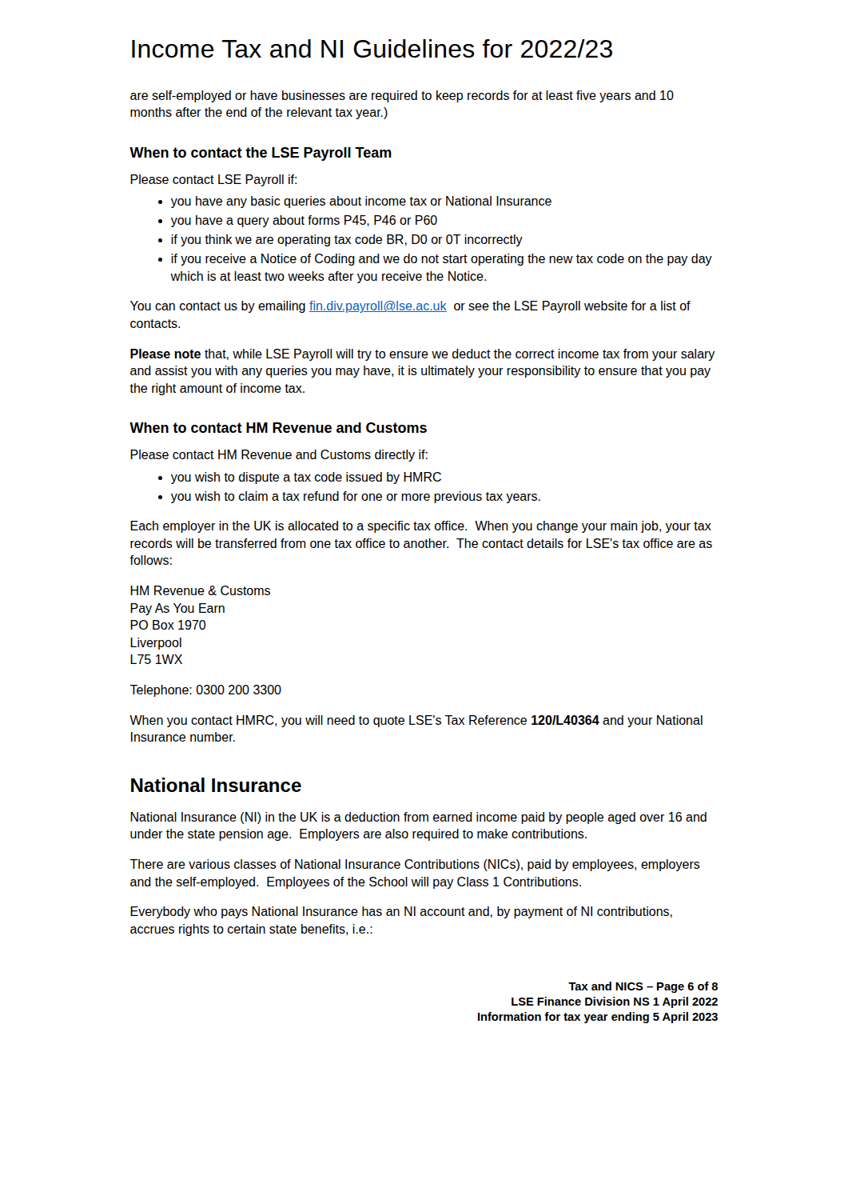Income Tax and NI Guidelines for 2022/23
are self-employed or have businesses are required to keep records for at least five years and 10 months after the end of the relevant tax year.)
When to contact the LSE Payroll Team
Please contact LSE Payroll if:
you have any basic queries about income tax or National Insurance
you have a query about forms P45, P46 or P60
if you think we are operating tax code BR, D0 or 0T incorrectly
if you receive a Notice of Coding and we do not start operating the new tax code on the pay day which is at least two weeks after you receive the Notice.
You can contact us by emailing fin.div.payroll@lse.ac.uk or see the LSE Payroll website for a list of contacts.
Please note that, while LSE Payroll will try to ensure we deduct the correct income tax from your salary and assist you with any queries you may have, it is ultimately your responsibility to ensure that you pay the right amount of income tax.
When to contact HM Revenue and Customs
Please contact HM Revenue and Customs directly if:
you wish to dispute a tax code issued by HMRC
you wish to claim a tax refund for one or more previous tax years.
Each employer in the UK is allocated to a specific tax office. When you change your main job, your tax records will be transferred from one tax office to another. The contact details for LSE's tax office are as follows:
HM Revenue & Customs
Pay As You Earn
PO Box 1970
Liverpool
L75 1WX
Telephone: 0300 200 3300
When you contact HMRC, you will need to quote LSE's Tax Reference 120/L40364 and your National Insurance number.
National Insurance
National Insurance (NI) in the UK is a deduction from earned income paid by people aged over 16 and under the state pension age. Employers are also required to make contributions.
There are various classes of National Insurance Contributions (NICs), paid by employees, employers and the self-employed. Employees of the School will pay Class 1 Contributions.
Everybody who pays National Insurance has an NI account and, by payment of NI contributions, accrues rights to certain state benefits, i.e.:
Tax and NICS – Page 6 of 8
LSE Finance Division NS 1 April 2022
Information for tax year ending 5 April 2023